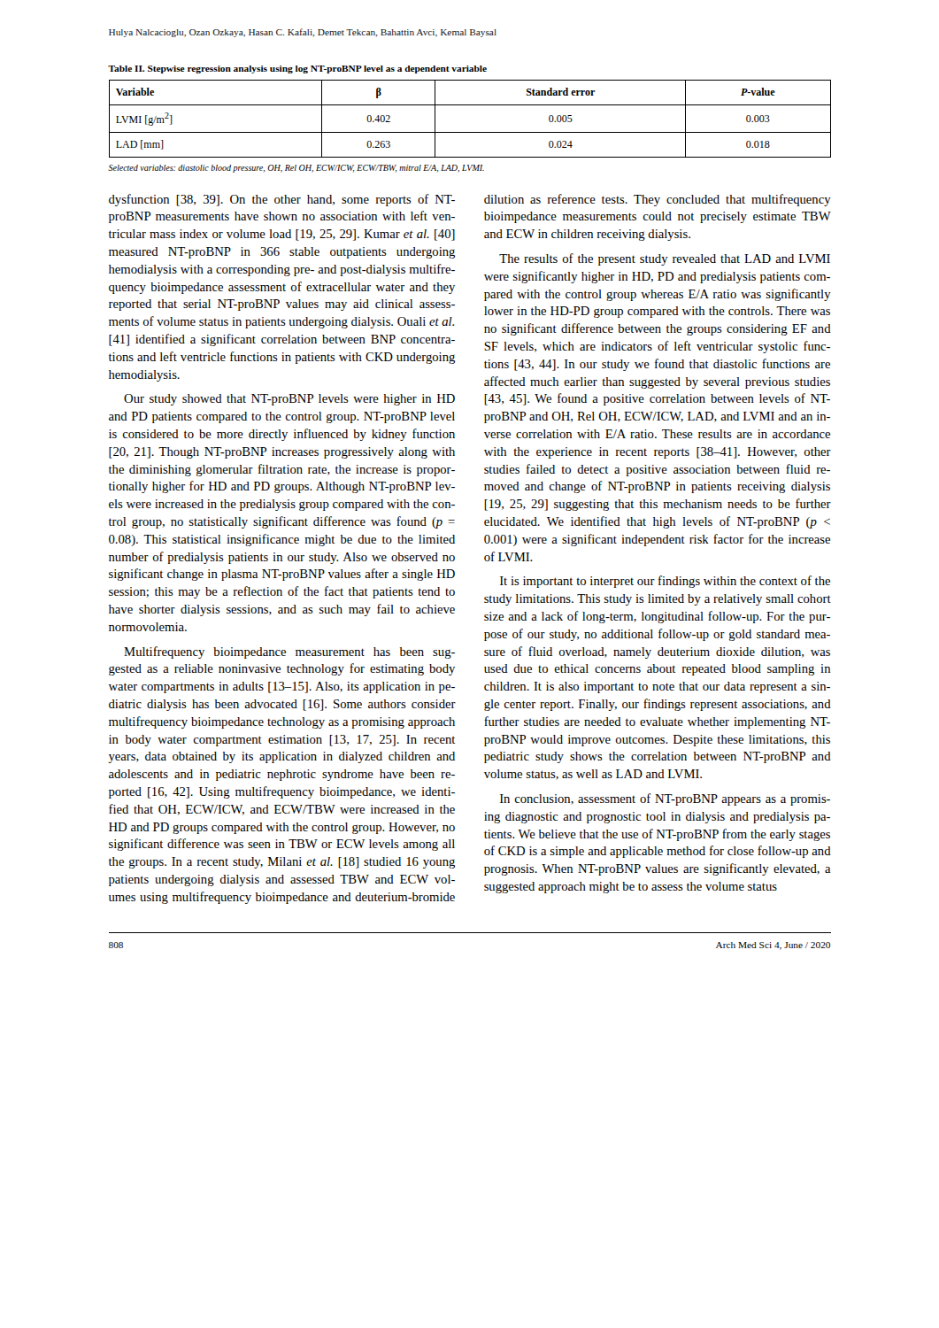Hulya Nalcacioglu, Ozan Ozkaya, Hasan C. Kafali, Demet Tekcan, Bahattin Avci, Kemal Baysal
Table II. Stepwise regression analysis using log NT-proBNP level as a dependent variable
| Variable | β | Standard error | P -value |
| --- | --- | --- | --- |
| LVMI [g/m 2 ] | 0.402 | 0.005 | 0.003 |
| LAD [mm] | 0.263 | 0.024 | 0.018 |
Selected variables: diastolic blood pressure, OH, Rel OH, ECW/ICW, ECW/TBW, mitral E/A, LAD, LVMI.
dysfunction [38, 39]. On the other hand, some reports of NT-proBNP measurements have shown no association with left ventricular mass index or volume load [19, 25, 29]. Kumar et al. [40] measured NT-proBNP in 366 stable outpatients undergoing hemodialysis with a corresponding pre- and post-dialysis multifrequency bioimpedance assessment of extracellular water and they reported that serial NT-proBNP values may aid clinical assessments of volume status in patients undergoing dialysis. Ouali et al. [41] identified a significant correlation between BNP concentrations and left ventricle functions in patients with CKD undergoing hemodialysis.
Our study showed that NT-proBNP levels were higher in HD and PD patients compared to the control group. NT-proBNP level is considered to be more directly influenced by kidney function [20, 21]. Though NT-proBNP increases progressively along with the diminishing glomerular filtration rate, the increase is proportionally higher for HD and PD groups. Although NT-proBNP levels were increased in the predialysis group compared with the control group, no statistically significant difference was found (p = 0.08). This statistical insignificance might be due to the limited number of predialysis patients in our study. Also we observed no significant change in plasma NT-proBNP values after a single HD session; this may be a reflection of the fact that patients tend to have shorter dialysis sessions, and as such may fail to achieve normovolemia.
Multifrequency bioimpedance measurement has been suggested as a reliable noninvasive technology for estimating body water compartments in adults [13–15]. Also, its application in pediatric dialysis has been advocated [16]. Some authors consider multifrequency bioimpedance technology as a promising approach in body water compartment estimation [13, 17, 25]. In recent years, data obtained by its application in dialyzed children and adolescents and in pediatric nephrotic syndrome have been reported [16, 42]. Using multifrequency bioimpedance, we identified that OH, ECW/ICW, and ECW/TBW were increased in the HD and PD groups compared with the control group. However, no significant difference was seen in TBW or ECW levels among all the groups. In a recent study, Milani et al. [18] studied 16 young patients undergoing dialysis and assessed TBW and ECW volumes using multifrequency bioimpedance and deuterium-bromide dilution as reference tests. They concluded that multifrequency bioimpedance measurements could not precisely estimate TBW and ECW in children receiving dialysis.
The results of the present study revealed that LAD and LVMI were significantly higher in HD, PD and predialysis patients compared with the control group whereas E/A ratio was significantly lower in the HD-PD group compared with the controls. There was no significant difference between the groups considering EF and SF levels, which are indicators of left ventricular systolic functions [43, 44]. In our study we found that diastolic functions are affected much earlier than suggested by several previous studies [43, 45]. We found a positive correlation between levels of NT-proBNP and OH, Rel OH, ECW/ICW, LAD, and LVMI and an inverse correlation with E/A ratio. These results are in accordance with the experience in recent reports [38–41]. However, other studies failed to detect a positive association between fluid removed and change of NT-proBNP in patients receiving dialysis [19, 25, 29] suggesting that this mechanism needs to be further elucidated. We identified that high levels of NT-proBNP (p < 0.001) were a significant independent risk factor for the increase of LVMI.
It is important to interpret our findings within the context of the study limitations. This study is limited by a relatively small cohort size and a lack of long-term, longitudinal follow-up. For the purpose of our study, no additional follow-up or gold standard measure of fluid overload, namely deuterium dioxide dilution, was used due to ethical concerns about repeated blood sampling in children. It is also important to note that our data represent a single center report. Finally, our findings represent associations, and further studies are needed to evaluate whether implementing NT-proBNP would improve outcomes. Despite these limitations, this pediatric study shows the correlation between NT-proBNP and volume status, as well as LAD and LVMI.
In conclusion, assessment of NT-proBNP appears as a promising diagnostic and prognostic tool in dialysis and predialysis patients. We believe that the use of NT-proBNP from the early stages of CKD is a simple and applicable method for close follow-up and prognosis. When NT-proBNP values are significantly elevated, a suggested approach might be to assess the volume status
808 Arch Med Sci 4, June / 2020